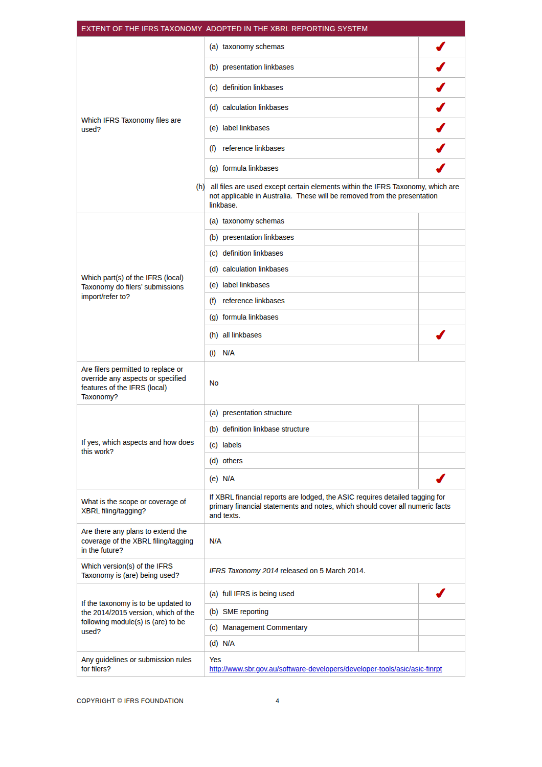| EXTENT OF THE IFRS TAXONOMY ADOPTED IN THE XBRL REPORTING SYSTEM |
| Which IFRS Taxonomy files are used? | (a) taxonomy schemas | ✔ |
| (b) presentation linkbases | ✔ |
| (c) definition linkbases | ✔ |
| (d) calculation linkbases | ✔ |
| (e) label linkbases | ✔ |
| (f) reference linkbases | ✔ |
| (g) formula linkbases | ✔ |
| (h) all files are used except certain elements within the IFRS Taxonomy, which are not applicable in Australia. These will be removed from the presentation linkbase. |
| Which part(s) of the IFRS (local) Taxonomy do filers’ submissions import/refer to? | (a) taxonomy schemas | |
| (b) presentation linkbases | |
| (c) definition linkbases | |
| (d) calculation linkbases | |
| (e) label linkbases | |
| (f) reference linkbases | |
| (g) formula linkbases | |
| (h) all linkbases | ✔ |
| (i) N/A | |
| Are filers permitted to replace or override any aspects or specified features of the IFRS (local) Taxonomy? | No |
| If yes, which aspects and how does this work? | (a) presentation structure | |
| (b) definition linkbase structure | |
| (c) labels | |
| (d) others | |
| (e) N/A | ✔ |
| What is the scope or coverage of XBRL filing/tagging? | If XBRL financial reports are lodged, the ASIC requires detailed tagging for primary financial statements and notes, which should cover all numeric facts and texts. |
| Are there any plans to extend the coverage of the XBRL filing/tagging in the future? | N/A |
| Which version(s) of the IFRS Taxonomy is (are) being used? | IFRS Taxonomy 2014 released on 5 March 2014. |
| If the taxonomy is to be updated to the 2014/2015 version, which of the following module(s) is (are) to be used? | (a) full IFRS is being used | ✔ |
| (b) SME reporting | |
| (c) Management Commentary | |
| (d) N/A | |
| Any guidelines or submission rules for filers? | Yes http://www.sbr.gov.au/software-developers/developer-tools/asic/asic-finrpt |
COPYRIGHT © IFRS FOUNDATION 4